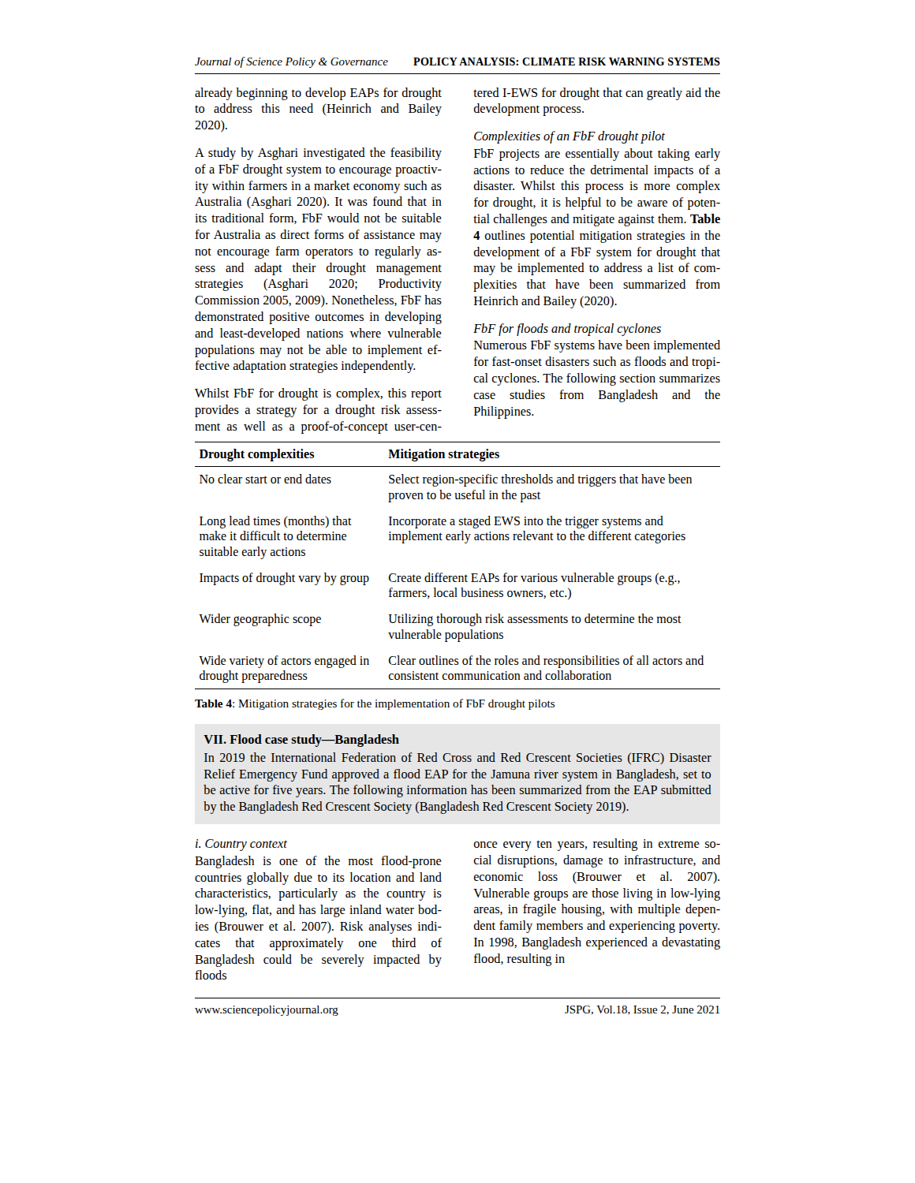Journal of Science Policy & Governance
Policy Analysis: Climate Risk Warning Systems
already beginning to develop EAPs for drought to address this need (Heinrich and Bailey 2020).
A study by Asghari investigated the feasibility of a FbF drought system to encourage proactivity within farmers in a market economy such as Australia (Asghari 2020). It was found that in its traditional form, FbF would not be suitable for Australia as direct forms of assistance may not encourage farm operators to regularly assess and adapt their drought management strategies (Asghari 2020; Productivity Commission 2005, 2009). Nonetheless, FbF has demonstrated positive outcomes in developing and least-developed nations where vulnerable populations may not be able to implement effective adaptation strategies independently.
Whilst FbF for drought is complex, this report provides a strategy for a drought risk assessment as well as a proof-of-concept user-centered I-EWS for drought that can greatly aid the development process.
Complexities of an FbF drought pilot
FbF projects are essentially about taking early actions to reduce the detrimental impacts of a disaster. Whilst this process is more complex for drought, it is helpful to be aware of potential challenges and mitigate against them. Table 4 outlines potential mitigation strategies in the development of a FbF system for drought that may be implemented to address a list of complexities that have been summarized from Heinrich and Bailey (2020).
FbF for floods and tropical cyclones
Numerous FbF systems have been implemented for fast-onset disasters such as floods and tropical cyclones. The following section summarizes case studies from Bangladesh and the Philippines.
| Drought complexities | Mitigation strategies |
| --- | --- |
| No clear start or end dates | Select region-specific thresholds and triggers that have been proven to be useful in the past |
| Long lead times (months) that make it difficult to determine suitable early actions | Incorporate a staged EWS into the trigger systems and implement early actions relevant to the different categories |
| Impacts of drought vary by group | Create different EAPs for various vulnerable groups (e.g., farmers, local business owners, etc.) |
| Wider geographic scope | Utilizing thorough risk assessments to determine the most vulnerable populations |
| Wide variety of actors engaged in drought preparedness | Clear outlines of the roles and responsibilities of all actors and consistent communication and collaboration |
Table 4: Mitigation strategies for the implementation of FbF drought pilots
VII. Flood case study—Bangladesh
In 2019 the International Federation of Red Cross and Red Crescent Societies (IFRC) Disaster Relief Emergency Fund approved a flood EAP for the Jamuna river system in Bangladesh, set to be active for five years. The following information has been summarized from the EAP submitted by the Bangladesh Red Crescent Society (Bangladesh Red Crescent Society 2019).
i. Country context
Bangladesh is one of the most flood-prone countries globally due to its location and land characteristics, particularly as the country is low-lying, flat, and has large inland water bodies (Brouwer et al. 2007). Risk analyses indicates that approximately one third of Bangladesh could be severely impacted by floods
once every ten years, resulting in extreme social disruptions, damage to infrastructure, and economic loss (Brouwer et al. 2007). Vulnerable groups are those living in low-lying areas, in fragile housing, with multiple dependent family members and experiencing poverty. In 1998, Bangladesh experienced a devastating flood, resulting in
www.sciencepolicyjournal.org
JSPG, Vol.18, Issue 2, June 2021